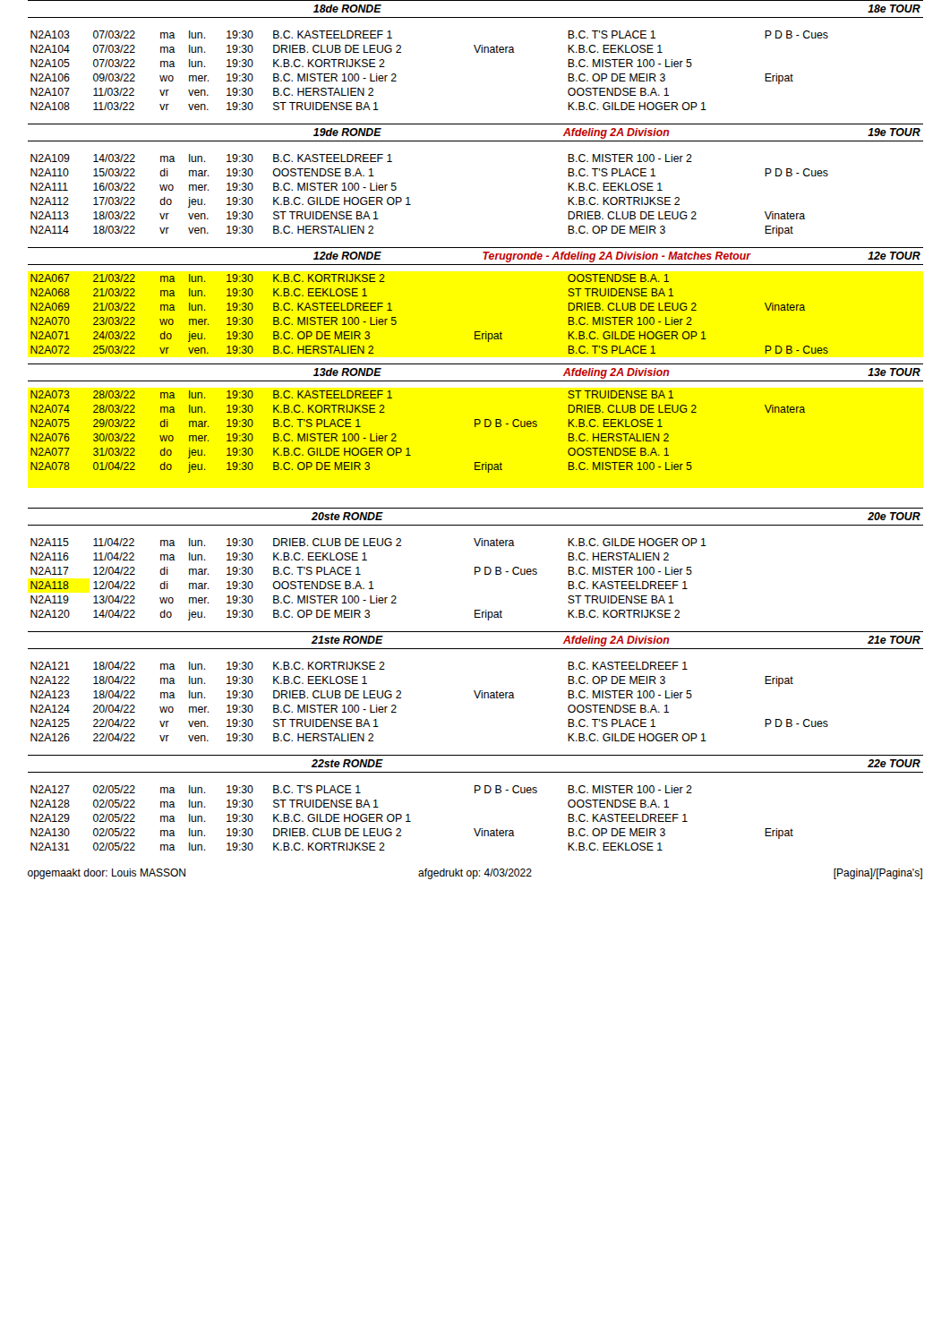| | | | | 18de RONDE | | | 18e TOUR |
| N2A103 | 07/03/22 | ma | lun. | 19:30 | B.C. KASTEELDREEF 1 | | B.C. T'S PLACE 1 | P D B - Cues | |
| N2A104 | 07/03/22 | ma | lun. | 19:30 | DRIEB. CLUB DE LEUG 2 | Vinatera | K.B.C. EEKLOSE 1 | | |
| N2A105 | 07/03/22 | ma | lun. | 19:30 | K.B.C. KORTRIJKSE 2 | | B.C. MISTER 100 - Lier 5 | | |
| N2A106 | 09/03/22 | wo | mer. | 19:30 | B.C. MISTER 100 - Lier 2 | | B.C. OP DE MEIR 3 | Eripat | |
| N2A107 | 11/03/22 | vr | ven. | 19:30 | B.C. HERSTALIEN 2 | | OOSTENDSE B.A. 1 | | |
| N2A108 | 11/03/22 | vr | ven. | 19:30 | ST TRUIDENSE BA 1 | | K.B.C. GILDE HOGER OP 1 | | |
| | | | | 19de RONDE | Afdeling 2A Division | 19e TOUR |
| N2A109 | 14/03/22 | ma | lun. | 19:30 | B.C. KASTEELDREEF 1 | | B.C. MISTER 100 - Lier 2 | | |
| N2A110 | 15/03/22 | di | mar. | 19:30 | OOSTENDSE B.A. 1 | | B.C. T'S PLACE 1 | P D B - Cues | |
| N2A111 | 16/03/22 | wo | mer. | 19:30 | B.C. MISTER 100 - Lier 5 | | K.B.C. EEKLOSE 1 | | |
| N2A112 | 17/03/22 | do | jeu. | 19:30 | K.B.C. GILDE HOGER OP 1 | | K.B.C. KORTRIJKSE 2 | | |
| N2A113 | 18/03/22 | vr | ven. | 19:30 | ST TRUIDENSE BA 1 | | DRIEB. CLUB DE LEUG 2 | Vinatera | |
| N2A114 | 18/03/22 | vr | ven. | 19:30 | B.C. HERSTALIEN 2 | | B.C. OP DE MEIR 3 | Eripat | |
| | | | | 12de RONDE | Terugronde - Afdeling 2A Division - Matches Retour | 12e TOUR |
| N2A067 | 21/03/22 | ma | lun. | 19:30 | K.B.C. KORTRIJKSE 2 | | OOSTENDSE B.A. 1 | | |
| N2A068 | 21/03/22 | ma | lun. | 19:30 | K.B.C. EEKLOSE 1 | | ST TRUIDENSE BA 1 | | |
| N2A069 | 21/03/22 | ma | lun. | 19:30 | B.C. KASTEELDREEF 1 | | DRIEB. CLUB DE LEUG 2 | Vinatera | |
| N2A070 | 23/03/22 | wo | mer. | 19:30 | B.C. MISTER 100 - Lier 5 | | B.C. MISTER 100 - Lier 2 | | |
| N2A071 | 24/03/22 | do | jeu. | 19:30 | B.C. OP DE MEIR 3 | Eripat | K.B.C. GILDE HOGER OP 1 | | |
| N2A072 | 25/03/22 | vr | ven. | 19:30 | B.C. HERSTALIEN 2 | | B.C. T'S PLACE 1 | P D B - Cues | |
| | | | | 13de RONDE | Afdeling 2A Division | 13e TOUR |
| N2A073 | 28/03/22 | ma | lun. | 19:30 | B.C. KASTEELDREEF 1 | | ST TRUIDENSE BA 1 | | |
| N2A074 | 28/03/22 | ma | lun. | 19:30 | K.B.C. KORTRIJKSE 2 | | DRIEB. CLUB DE LEUG 2 | Vinatera | |
| N2A075 | 29/03/22 | di | mar. | 19:30 | B.C. T'S PLACE 1 | P D B - Cues | K.B.C. EEKLOSE 1 | | |
| N2A076 | 30/03/22 | wo | mer. | 19:30 | B.C. MISTER 100 - Lier 2 | | B.C. HERSTALIEN 2 | | |
| N2A077 | 31/03/22 | do | jeu. | 19:30 | K.B.C. GILDE HOGER OP 1 | | OOSTENDSE B.A. 1 | | |
| N2A078 | 01/04/22 | do | jeu. | 19:30 | B.C. OP DE MEIR 3 | Eripat | B.C. MISTER 100 - Lier 5 | | |
| | | | | 20ste RONDE | | | 20e TOUR |
| N2A115 | 11/04/22 | ma | lun. | 19:30 | DRIEB. CLUB DE LEUG 2 | Vinatera | K.B.C. GILDE HOGER OP 1 | | |
| N2A116 | 11/04/22 | ma | lun. | 19:30 | K.B.C. EEKLOSE 1 | | B.C. HERSTALIEN 2 | | |
| N2A117 | 12/04/22 | di | mar. | 19:30 | B.C. T'S PLACE 1 | P D B - Cues | B.C. MISTER 100 - Lier 5 | | |
| N2A118 | 12/04/22 | di | mar. | 19:30 | OOSTENDSE B.A. 1 | | B.C. KASTEELDREEF 1 | | |
| N2A119 | 13/04/22 | wo | mer. | 19:30 | B.C. MISTER 100 - Lier 2 | | ST TRUIDENSE BA 1 | | |
| N2A120 | 14/04/22 | do | jeu. | 19:30 | B.C. OP DE MEIR 3 | Eripat | K.B.C. KORTRIJKSE 2 | | |
| | | | | 21ste RONDE | Afdeling 2A Division | 21e TOUR |
| N2A121 | 18/04/22 | ma | lun. | 19:30 | K.B.C. KORTRIJKSE 2 | | B.C. KASTEELDREEF 1 | | |
| N2A122 | 18/04/22 | ma | lun. | 19:30 | K.B.C. EEKLOSE 1 | | B.C. OP DE MEIR 3 | Eripat | |
| N2A123 | 18/04/22 | ma | lun. | 19:30 | DRIEB. CLUB DE LEUG 2 | Vinatera | B.C. MISTER 100 - Lier 5 | | |
| N2A124 | 20/04/22 | wo | mer. | 19:30 | B.C. MISTER 100 - Lier 2 | | OOSTENDSE B.A. 1 | | |
| N2A125 | 22/04/22 | vr | ven. | 19:30 | ST TRUIDENSE BA 1 | | B.C. T'S PLACE 1 | P D B - Cues | |
| N2A126 | 22/04/22 | vr | ven. | 19:30 | B.C. HERSTALIEN 2 | | K.B.C. GILDE HOGER OP 1 | | |
| | | | | 22ste RONDE | | | 22e TOUR |
| N2A127 | 02/05/22 | ma | lun. | 19:30 | B.C. T'S PLACE 1 | P D B - Cues | B.C. MISTER 100 - Lier 2 | | |
| N2A128 | 02/05/22 | ma | lun. | 19:30 | ST TRUIDENSE BA 1 | | OOSTENDSE B.A. 1 | | |
| N2A129 | 02/05/22 | ma | lun. | 19:30 | K.B.C. GILDE HOGER OP 1 | | B.C. KASTEELDREEF 1 | | |
| N2A130 | 02/05/22 | ma | lun. | 19:30 | DRIEB. CLUB DE LEUG 2 | Vinatera | B.C. OP DE MEIR 3 | Eripat | |
| N2A131 | 02/05/22 | ma | lun. | 19:30 | K.B.C. KORTRIJKSE 2 | | K.B.C. EEKLOSE 1 | | |
opgemaakt door: Louis MASSON
afgedrukt op: 4/03/2022
[Pagina]/[Pagina's]